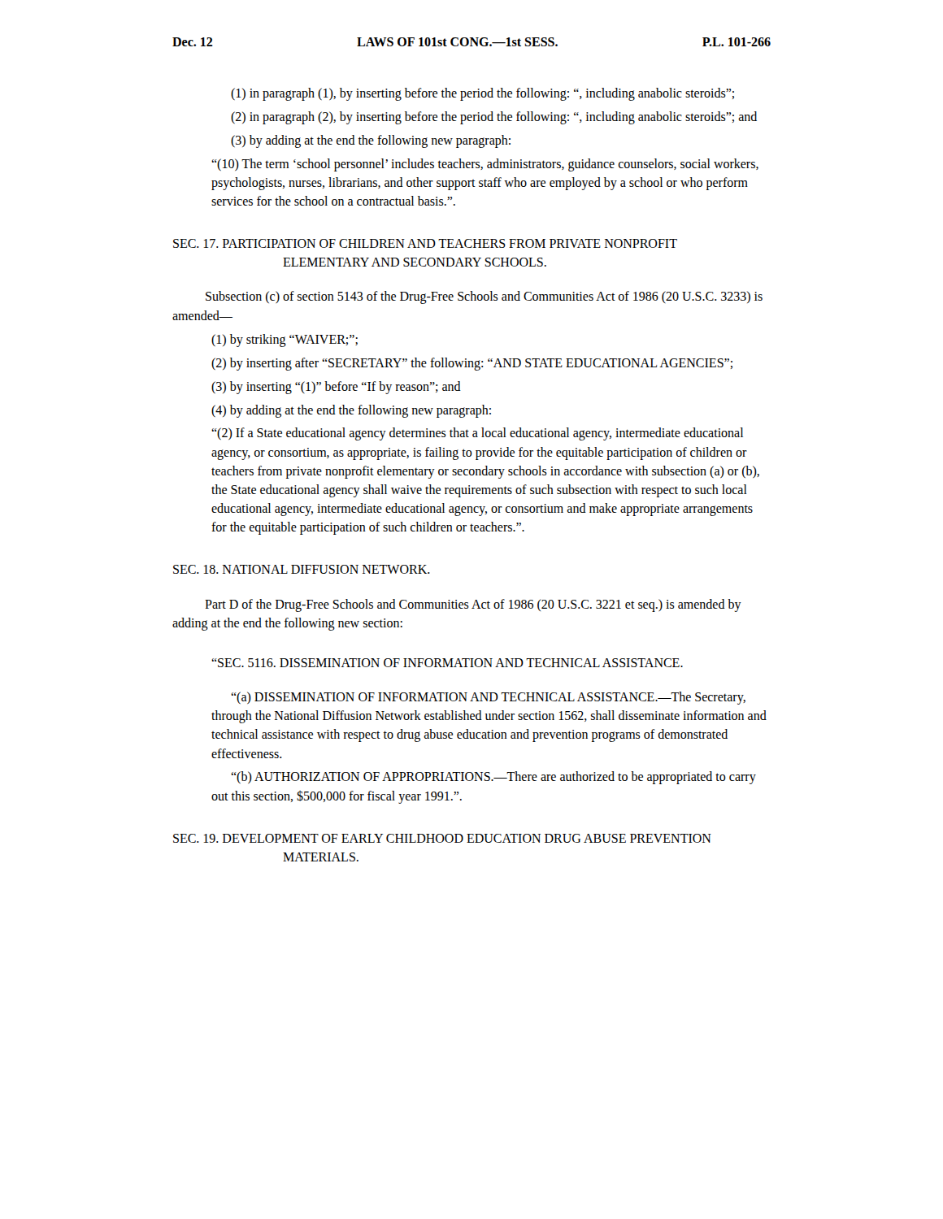Dec. 12 LAWS OF 101st CONG.—1st SESS. P.L. 101-266
(1) in paragraph (1), by inserting before the period the following: “, including anabolic steroids”;
(2) in paragraph (2), by inserting before the period the following: “, including anabolic steroids”; and
(3) by adding at the end the following new paragraph:
“(10) The term ‘school personnel’ includes teachers, administrators, guidance counselors, social workers, psychologists, nurses, librarians, and other support staff who are employed by a school or who perform services for the school on a contractual basis.”.
SEC. 17. PARTICIPATION OF CHILDREN AND TEACHERS FROM PRIVATE NONPROFIT ELEMENTARY AND SECONDARY SCHOOLS.
Subsection (c) of section 5143 of the Drug-Free Schools and Communities Act of 1986 (20 U.S.C. 3233) is amended—
(1) by striking “WAIVER;”;
(2) by inserting after “SECRETARY” the following: “AND STATE EDUCATIONAL AGENCIES”;
(3) by inserting “(1)” before “If by reason”; and
(4) by adding at the end the following new paragraph:
“(2) If a State educational agency determines that a local educational agency, intermediate educational agency, or consortium, as appropriate, is failing to provide for the equitable participation of children or teachers from private nonprofit elementary or secondary schools in accordance with subsection (a) or (b), the State educational agency shall waive the requirements of such subsection with respect to such local educational agency, intermediate educational agency, or consortium and make appropriate arrangements for the equitable participation of such children or teachers.”.
SEC. 18. NATIONAL DIFFUSION NETWORK.
Part D of the Drug-Free Schools and Communities Act of 1986 (20 U.S.C. 3221 et seq.) is amended by adding at the end the following new section:
“SEC. 5116. DISSEMINATION OF INFORMATION AND TECHNICAL ASSISTANCE.
“(a) DISSEMINATION OF INFORMATION AND TECHNICAL ASSISTANCE.—The Secretary, through the National Diffusion Network established under section 1562, shall disseminate information and technical assistance with respect to drug abuse education and prevention programs of demonstrated effectiveness.
“(b) AUTHORIZATION OF APPROPRIATIONS.—There are authorized to be appropriated to carry out this section, $500,000 for fiscal year 1991.”.
SEC. 19. DEVELOPMENT OF EARLY CHILDHOOD EDUCATION DRUG ABUSE PREVENTION MATERIALS.